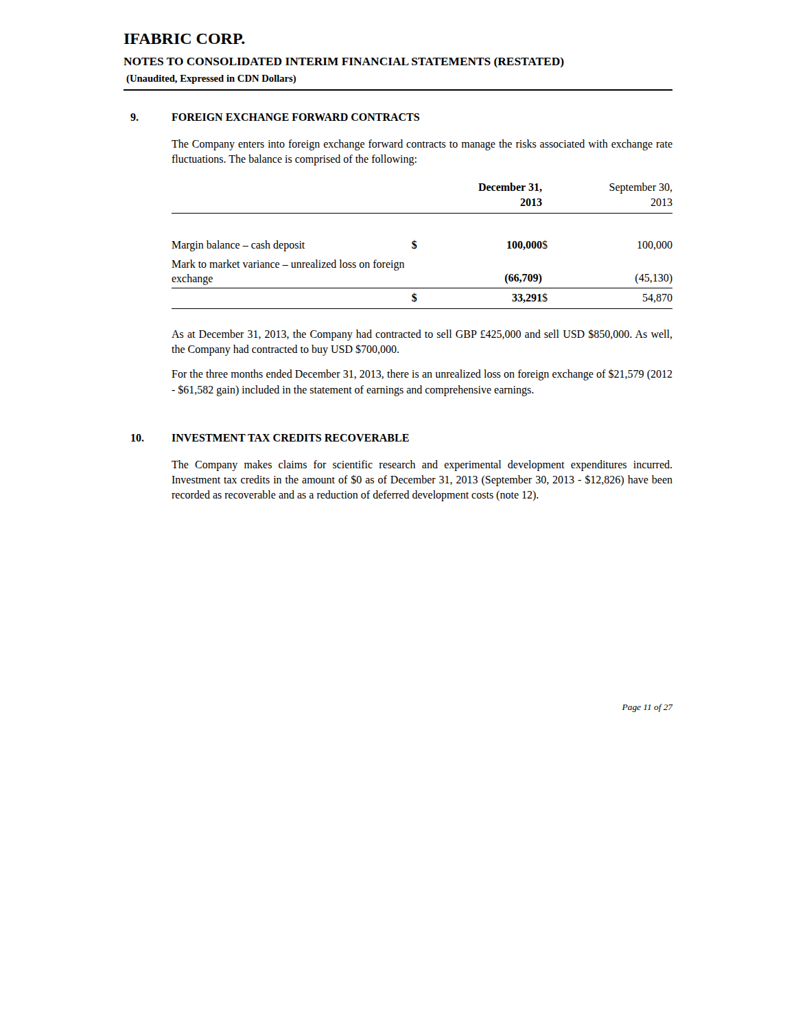IFABRIC CORP.
NOTES TO CONSOLIDATED INTERIM FINANCIAL STATEMENTS (RESTATED)
(Unaudited, Expressed in CDN Dollars)
9.
FOREIGN EXCHANGE FORWARD CONTRACTS
The Company enters into foreign exchange forward contracts to manage the risks associated with exchange rate fluctuations. The balance is comprised of the following:
| | | December 31, 2013 | | September 30, 2013 |
| --- | --- | --- | --- | --- |
| Margin balance – cash deposit | $ | 100,000 | $ | 100,000 |
| Mark to market variance – unrealized loss on foreign exchange | | (66,709) | | (45,130) |
| | $ | 33,291 | $ | 54,870 |
As at December 31, 2013, the Company had contracted to sell GBP £425,000 and sell USD $850,000. As well, the Company had contracted to buy USD $700,000.
For the three months ended December 31, 2013, there is an unrealized loss on foreign exchange of $21,579 (2012 - $61,582 gain) included in the statement of earnings and comprehensive earnings.
10.
INVESTMENT TAX CREDITS RECOVERABLE
The Company makes claims for scientific research and experimental development expenditures incurred. Investment tax credits in the amount of $0 as of December 31, 2013 (September 30, 2013 - $12,826) have been recorded as recoverable and as a reduction of deferred development costs (note 12).
Page 11 of 27